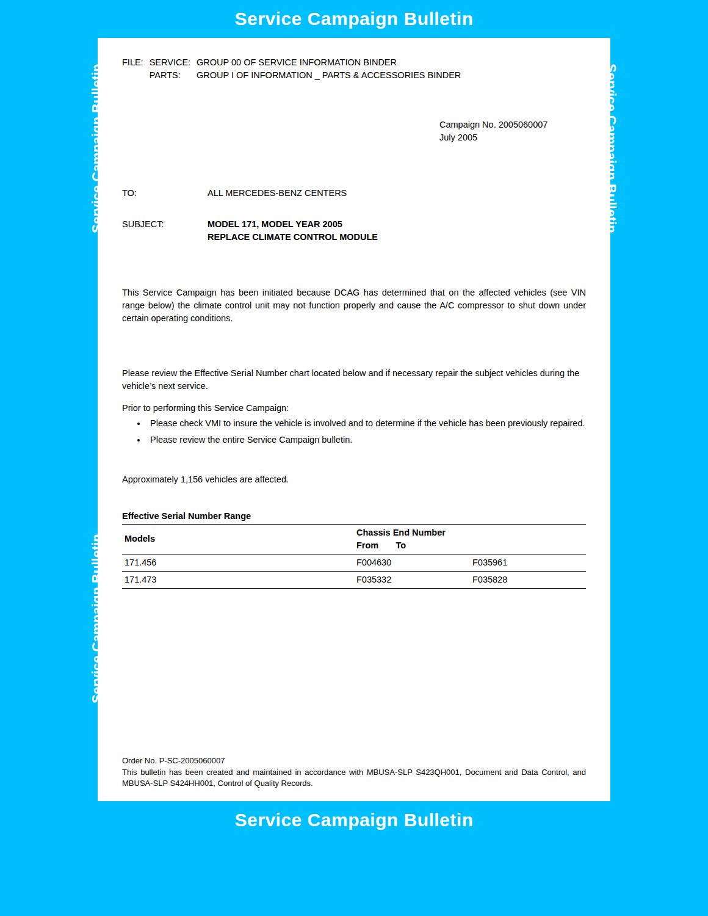Service Campaign Bulletin
Service Campaign Bulletin
Service Campaign Bulletin
Service Campaign Bulletin
| FILE: | SERVICE: | GROUP 00 OF SERVICE INFORMATION BINDER |
| | PARTS: | GROUP I OF INFORMATION _ PARTS & ACCESSORIES BINDER |
Campaign No. 2005060007
July 2005
| TO: | ALL MERCEDES-BENZ CENTERS |
| SUBJECT: | MODEL 171, MODEL YEAR 2005 REPLACE CLIMATE CONTROL MODULE |
This Service Campaign has been initiated because DCAG has determined that on the affected vehicles (see VIN range below) the climate control unit may not function properly and cause the A/C compressor to shut down under certain operating conditions.
Please review the Effective Serial Number chart located below and if necessary repair the subject vehicles during the vehicle’s next service.
Prior to performing this Service Campaign:
Please check VMI to insure the vehicle is involved and to determine if the vehicle has been previously repaired.
Please review the entire Service Campaign bulletin.
Approximately 1,156 vehicles are affected.
Effective Serial Number Range
| Models | Chassis End Number From To |
| --- | --- |
| 171.456 | F004630 | F035961 |
| 171.473 | F035332 | F035828 |
Order No. P-SC-2005060007
This bulletin has been created and maintained in accordance with MBUSA-SLP S423QH001, Document and Data Control, and MBUSA-SLP S424HH001, Control of Quality Records.
Service Campaign Bulletin